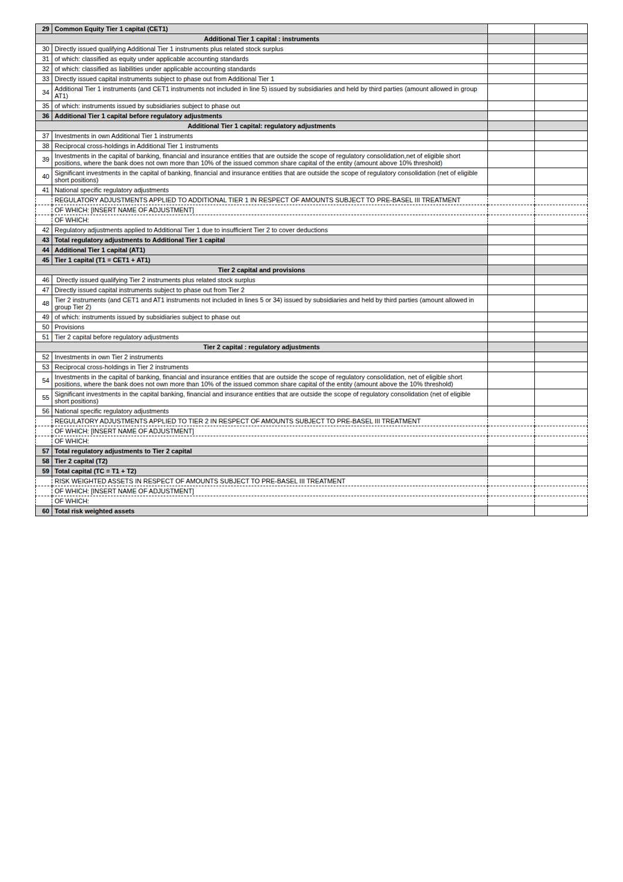| 29 | Common Equity Tier 1 capital (CET1) | | |
| Additional Tier 1 capital : instruments | | |
| 30 | Directly issued qualifying Additional Tier 1 instruments plus related stock surplus | | |
| 31 | of which: classified as equity under applicable accounting standards | | |
| 32 | of which: classified as liabilities under applicable accounting standards | | |
| 33 | Directly issued capital instruments subject to phase out from Additional Tier 1 | | |
| 34 | Additional Tier 1 instruments (and CET1 instruments not included in line 5) issued by subsidiaries and held by third parties (amount allowed in group AT1) | | |
| 35 | of which: instruments issued by subsidiaries subject to phase out | | |
| 36 | Additional Tier 1 capital before regulatory adjustments | | |
| Additional Tier 1 capital: regulatory adjustments | | |
| 37 | Investments in own Additional Tier 1 instruments | | |
| 38 | Reciprocal cross-holdings in Additional Tier 1 instruments | | |
| 39 | Investments in the capital of banking, financial and insurance entities that are outside the scope of regulatory consolidation,net of eligible short positions, where the bank does not own more than 10% of the issued common share capital of the entity (amount above 10% threshold) | | |
| 40 | Significant investments in the capital of banking, financial and insurance entities that are outside the scope of regulatory consolidation (net of eligible short positions) | | |
| 41 | National specific regulatory adjustments | | |
| | REGULATORY ADJUSTMENTS APPLIED TO ADDITIONAL TIER 1 IN RESPECT OF AMOUNTS SUBJECT TO PRE-BASEL III TREATMENT | | |
| | OF WHICH: [INSERT NAME OF ADJUSTMENT] | | |
| | OF WHICH: | | |
| 42 | Regulatory adjustments applied to Additional Tier 1 due to insufficient Tier 2 to cover deductions | | |
| 43 | Total regulatory adjustments to Additional Tier 1 capital | | |
| 44 | Additional Tier 1 capital (AT1) | | |
| 45 | Tier 1 capital (T1 = CET1 + AT1) | | |
| Tier 2 capital and provisions | | |
| 46 | Directly issued qualifying Tier 2 instruments plus related stock surplus | | |
| 47 | Directly issued capital instruments subject to phase out from Tier 2 | | |
| 48 | Tier 2 instruments (and CET1 and AT1 instruments not included in lines 5 or 34) issued by subsidiaries and held by third parties (amount allowed in group Tier 2) | | |
| 49 | of which: instruments issued by subsidiaries subject to phase out | | |
| 50 | Provisions | | |
| 51 | Tier 2 capital before regulatory adjustments | | |
| Tier 2 capital : regulatory adjustments | | |
| 52 | Investments in own Tier 2 instruments | | |
| 53 | Reciprocal cross-holdings in Tier 2 instruments | | |
| 54 | Investments in the capital of banking, financial and insurance entities that are outside the scope of regulatory consolidation, net of eligible short positions, where the bank does not own more than 10% of the issued common share capital of the entity (amount above the 10% threshold) | | |
| 55 | Significant investments in the capital banking, financial and insurance entities that are outside the scope of regulatory consolidation (net of eligible short positions) | | |
| 56 | National specific regulatory adjustments | | |
| | REGULATORY ADJUSTMENTS APPLIED TO TIER 2 IN RESPECT OF AMOUNTS SUBJECT TO PRE-BASEL III TREATMENT | | |
| | OF WHICH: [INSERT NAME OF ADJUSTMENT] | | |
| | OF WHICH: | | |
| 57 | Total regulatory adjustments to Tier 2 capital | | |
| 58 | Tier 2 capital (T2) | | |
| 59 | Total capital (TC = T1 + T2) | | |
| | RISK WEIGHTED ASSETS IN RESPECT OF AMOUNTS SUBJECT TO PRE-BASEL III TREATMENT | | |
| | OF WHICH: [INSERT NAME OF ADJUSTMENT] | | |
| | OF WHICH: | | |
| 60 | Total risk weighted assets | | |